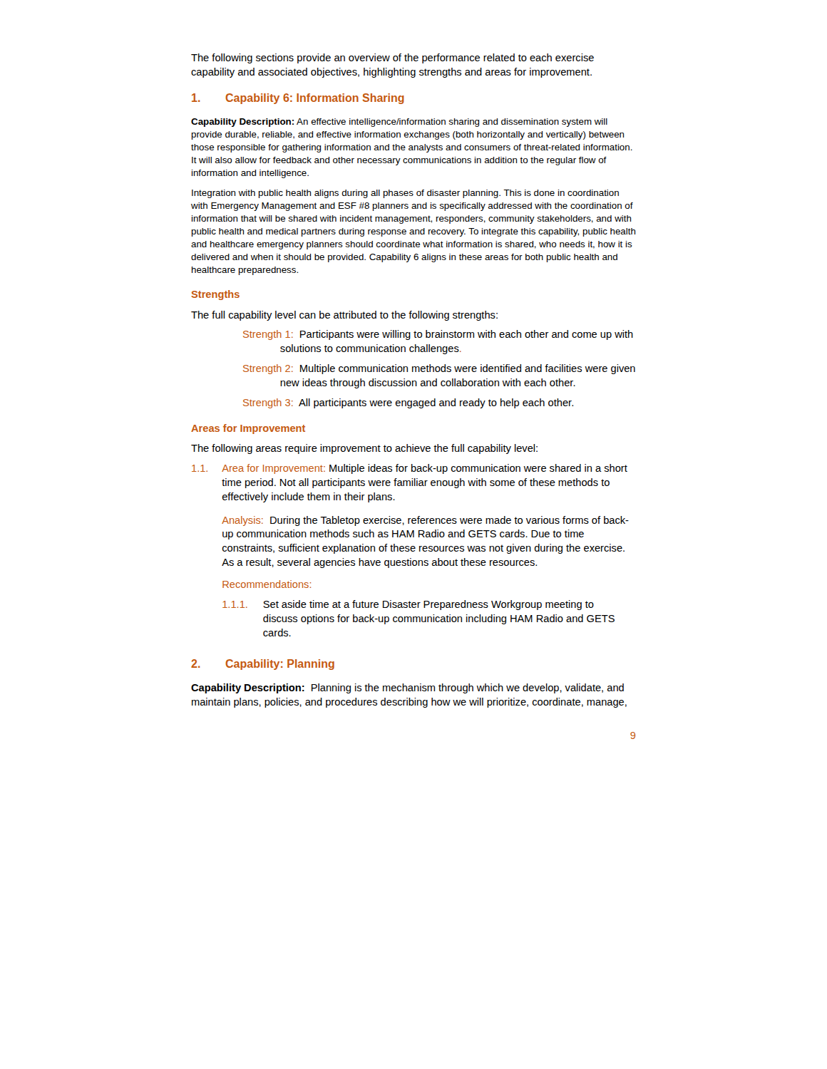The following sections provide an overview of the performance related to each exercise capability and associated objectives, highlighting strengths and areas for improvement.
1. Capability 6: Information Sharing
Capability Description: An effective intelligence/information sharing and dissemination system will provide durable, reliable, and effective information exchanges (both horizontally and vertically) between those responsible for gathering information and the analysts and consumers of threat-related information. It will also allow for feedback and other necessary communications in addition to the regular flow of information and intelligence.
Integration with public health aligns during all phases of disaster planning. This is done in coordination with Emergency Management and ESF #8 planners and is specifically addressed with the coordination of information that will be shared with incident management, responders, community stakeholders, and with public health and medical partners during response and recovery. To integrate this capability, public health and healthcare emergency planners should coordinate what information is shared, who needs it, how it is delivered and when it should be provided. Capability 6 aligns in these areas for both public health and healthcare preparedness.
Strengths
The full capability level can be attributed to the following strengths:
Strength 1: Participants were willing to brainstorm with each other and come up with
solutions to communication challenges.
Strength 2: Multiple communication methods were identified and facilities were given
new ideas through discussion and collaboration with each other.
Strength 3: All participants were engaged and ready to help each other.
Areas for Improvement
The following areas require improvement to achieve the full capability level:
1.1. Area for Improvement: Multiple ideas for back-up communication were shared in a short time period. Not all participants were familiar enough with some of these methods to effectively include them in their plans.
Analysis: During the Tabletop exercise, references were made to various forms of back-up communication methods such as HAM Radio and GETS cards. Due to time constraints, sufficient explanation of these resources was not given during the exercise. As a result, several agencies have questions about these resources.
Recommendations:
1.1.1. Set aside time at a future Disaster Preparedness Workgroup meeting to discuss options for back-up communication including HAM Radio and GETS cards.
2. Capability: Planning
Capability Description: Planning is the mechanism through which we develop, validate, and maintain plans, policies, and procedures describing how we will prioritize, coordinate, manage,
9